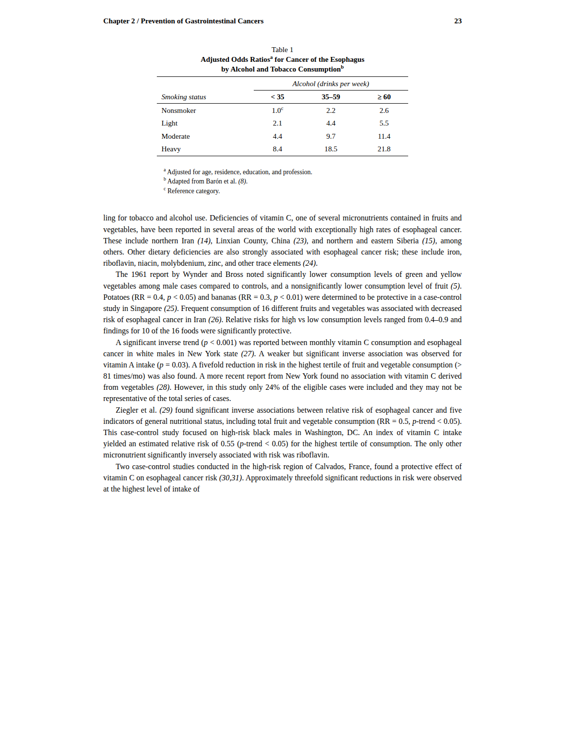Chapter 2 / Prevention of Gastrointestinal Cancers 23
Table 1 Adjusted Odds Ratiosa for Cancer of the Esophagus
by Alcohol and Tobacco Consumptionb
| | Alcohol (drinks per week) |
| --- | --- |
| Smoking status | < 35 | 35–59 | ≥ 60 |
| Nonsmoker | 1.0 c | 2.2 | 2.6 |
| Light | 2.1 | 4.4 | 5.5 |
| Moderate | 4.4 | 9.7 | 11.4 |
| Heavy | 8.4 | 18.5 | 21.8 |
a Adjusted for age, residence, education, and profession.
b Adapted from Barón et al. (8).
c Reference category.
ling for tobacco and alcohol use. Deficiencies of vitamin C, one of several micronutrients contained in fruits and vegetables, have been reported in several areas of the world with exceptionally high rates of esophageal cancer. These include northern Iran (14), Linxian County, China (23), and northern and eastern Siberia (15), among others. Other dietary deficiencies are also strongly associated with esophageal cancer risk; these include iron, riboflavin, niacin, molybdenium, zinc, and other trace elements (24).
The 1961 report by Wynder and Bross noted significantly lower consumption levels of green and yellow vegetables among male cases compared to controls, and a nonsignificantly lower consumption level of fruit (5). Potatoes (RR = 0.4, p < 0.05) and bananas (RR = 0.3, p < 0.01) were determined to be protective in a case-control study in Singapore (25). Frequent consumption of 16 different fruits and vegetables was associated with decreased risk of esophageal cancer in Iran (26). Relative risks for high vs low consumption levels ranged from 0.4–0.9 and findings for 10 of the 16 foods were significantly protective.
A significant inverse trend (p < 0.001) was reported between monthly vitamin C consumption and esophageal cancer in white males in New York state (27). A weaker but significant inverse association was observed for vitamin A intake (p = 0.03). A fivefold reduction in risk in the highest tertile of fruit and vegetable consumption (> 81 times/mo) was also found. A more recent report from New York found no association with vitamin C derived from vegetables (28). However, in this study only 24% of the eligible cases were included and they may not be representative of the total series of cases.
Ziegler et al. (29) found significant inverse associations between relative risk of esophageal cancer and five indicators of general nutritional status, including total fruit and vegetable consumption (RR = 0.5, p-trend < 0.05). This case-control study focused on high-risk black males in Washington, DC. An index of vitamin C intake yielded an estimated relative risk of 0.55 (p-trend < 0.05) for the highest tertile of consumption. The only other micronutrient significantly inversely associated with risk was riboflavin.
Two case-control studies conducted in the high-risk region of Calvados, France, found a protective effect of vitamin C on esophageal cancer risk (30,31). Approximately threefold significant reductions in risk were observed at the highest level of intake of